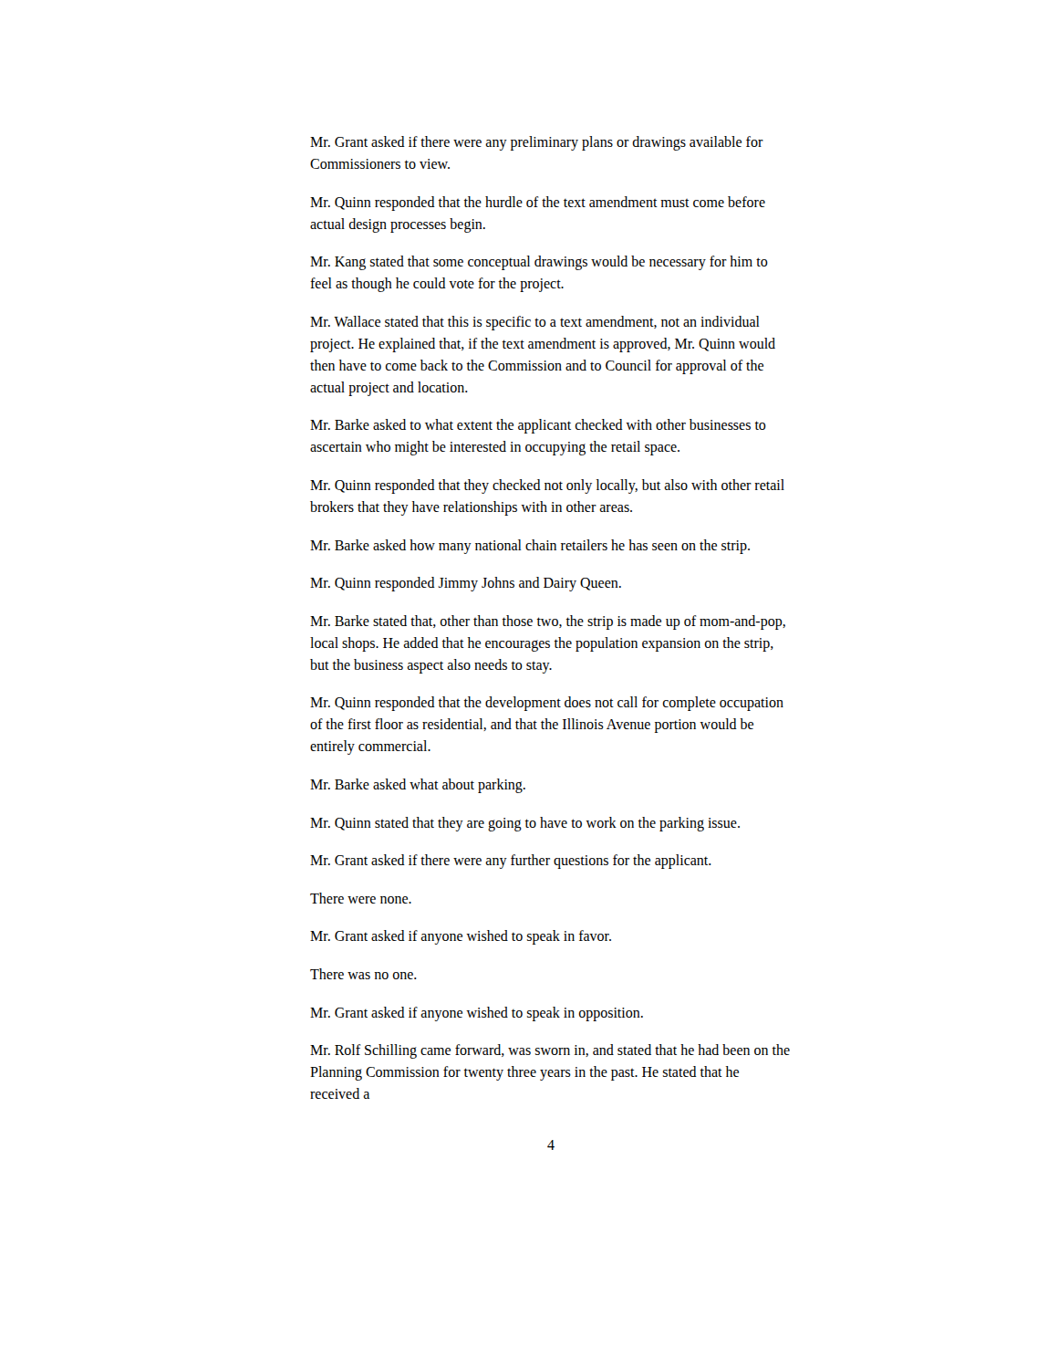Mr. Grant asked if there were any preliminary plans or drawings available for Commissioners to view.
Mr. Quinn responded that the hurdle of the text amendment must come before actual design processes begin.
Mr. Kang stated that some conceptual drawings would be necessary for him to feel as though he could vote for the project.
Mr. Wallace stated that this is specific to a text amendment, not an individual project. He explained that, if the text amendment is approved, Mr. Quinn would then have to come back to the Commission and to Council for approval of the actual project and location.
Mr. Barke asked to what extent the applicant checked with other businesses to ascertain who might be interested in occupying the retail space.
Mr. Quinn responded that they checked not only locally, but also with other retail brokers that they have relationships with in other areas.
Mr. Barke asked how many national chain retailers he has seen on the strip.
Mr. Quinn responded Jimmy Johns and Dairy Queen.
Mr. Barke stated that, other than those two, the strip is made up of mom-and-pop, local shops. He added that he encourages the population expansion on the strip, but the business aspect also needs to stay.
Mr. Quinn responded that the development does not call for complete occupation of the first floor as residential, and that the Illinois Avenue portion would be entirely commercial.
Mr. Barke asked what about parking.
Mr. Quinn stated that they are going to have to work on the parking issue.
Mr. Grant asked if there were any further questions for the applicant.
There were none.
Mr. Grant asked if anyone wished to speak in favor.
There was no one.
Mr. Grant asked if anyone wished to speak in opposition.
Mr. Rolf Schilling came forward, was sworn in, and stated that he had been on the Planning Commission for twenty three years in the past. He stated that he received a
4